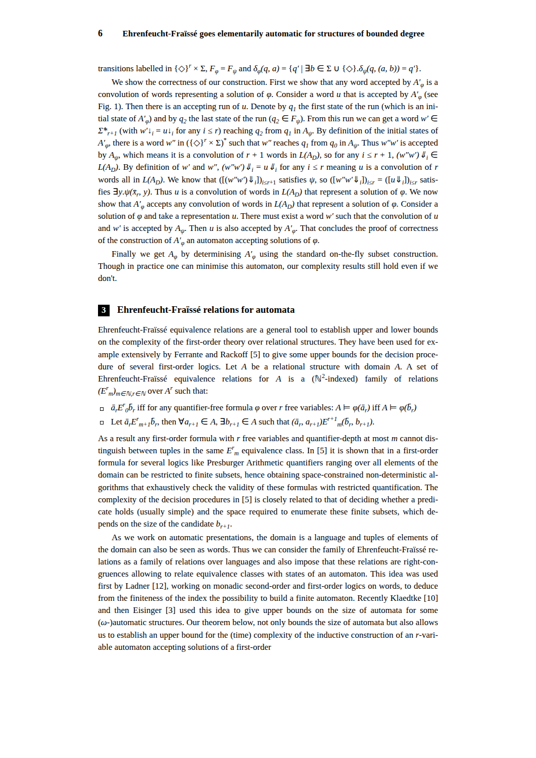6
Ehrenfeucht-Fraïssé goes elementarily automatic for structures of bounded degree
transitions labelled in {◇}r × Σ, Fφ = Fψ and δφ(q, a) = {q′ | ∃b ∈ Σ ∪ {◇}.δψ(q, (a, b)) = q′}.
We show the correctness of our construction. First we show that any word accepted by A′φ is a convolution of words representing a solution of φ. Consider a word u that is accepted by A′φ (see Fig. 1). Then there is an accepting run of u. Denote by q1 the first state of the run (which is an initial state of A′φ) and by q2 the last state of the run (q2 ∈ Fψ). From this run we can get a word w′ ∈ Σ̂*r+1 (with w′↓i = u↓i for any i ≤ r) reaching q2 from q1 in Aψ. By definition of the initial states of A′φ, there is a word w″ in ({◇}r × Σ)* such that w″ reaches q1 from q0 in Aψ. Thus w″w′ is accepted by Aψ, which means it is a convolution of r + 1 words in L(AD), so for any i ≤ r + 1, (w″w′)⇓i ∈ L(AD). By definition of w′ and w″, (w″w′)⇓i = u⇓i for any i ≤ r meaning u is a convolution of r words all in L(AD). We know that ([(w″w′)⇓i])i≤r+1 satisfies ψ, so ([w″w′⇓i])i≤r = ([u⇓i])i≤r satisfies ∃y.ψ(x̄r, y). Thus u is a convolution of words in L(AD) that represent a solution of φ. We now show that A′φ accepts any convolution of words in L(AD) that represent a solution of φ. Consider a solution of φ and take a representation u. There must exist a word w′ such that the convolution of u and w′ is accepted by Aψ. Then u is also accepted by A′φ. That concludes the proof of correctness of the construction of A′φ an automaton accepting solutions of φ.
Finally we get Aφ by determinising A′φ using the standard on-the-fly subset construction. Though in practice one can minimise this automaton, our complexity results still hold even if we don't.
3
Ehrenfeucht-Fraïssé relations for automata
Ehrenfeucht-Fraïssé equivalence relations are a general tool to establish upper and lower bounds on the complexity of the first-order theory over relational structures. They have been used for example extensively by Ferrante and Rackoff [5] to give some upper bounds for the decision procedure of several first-order logics. Let A be a relational structure with domain A. A set of Ehrenfeucht-Fraïssé equivalence relations for A is a (ℕ2-indexed) family of relations (Erm)m∈ℕ,r∈ℕ over Ar such that:
ārEr0b̄r iff for any quantifier-free formula φ over r free variables: A ⊨ φ(ār) iff A ⊨ φ(b̄r)
Let ārErm+1b̄r, then ∀ar+1 ∈ A, ∃br+1 ∈ A such that (ār, ar+1)Er+1m(b̄r, br+1).
As a result any first-order formula with r free variables and quantifier-depth at most m cannot distinguish between tuples in the same Erm equivalence class. In [5] it is shown that in a first-order formula for several logics like Presburger Arithmetic quantifiers ranging over all elements of the domain can be restricted to finite subsets, hence obtaining space-constrained non-deterministic algorithms that exhaustively check the validity of these formulas with restricted quantification. The complexity of the decision procedures in [5] is closely related to that of deciding whether a predicate holds (usually simple) and the space required to enumerate these finite subsets, which depends on the size of the candidate br+1.
As we work on automatic presentations, the domain is a language and tuples of elements of the domain can also be seen as words. Thus we can consider the family of Ehrenfeucht-Fraïssé relations as a family of relations over languages and also impose that these relations are right-congruences allowing to relate equivalence classes with states of an automaton. This idea was used first by Ladner [12], working on monadic second-order and first-order logics on words, to deduce from the finiteness of the index the possibility to build a finite automaton. Recently Klaedtke [10] and then Eisinger [3] used this idea to give upper bounds on the size of automata for some (ω-)automatic structures. Our theorem below, not only bounds the size of automata but also allows us to establish an upper bound for the (time) complexity of the inductive construction of an r-variable automaton accepting solutions of a first-order